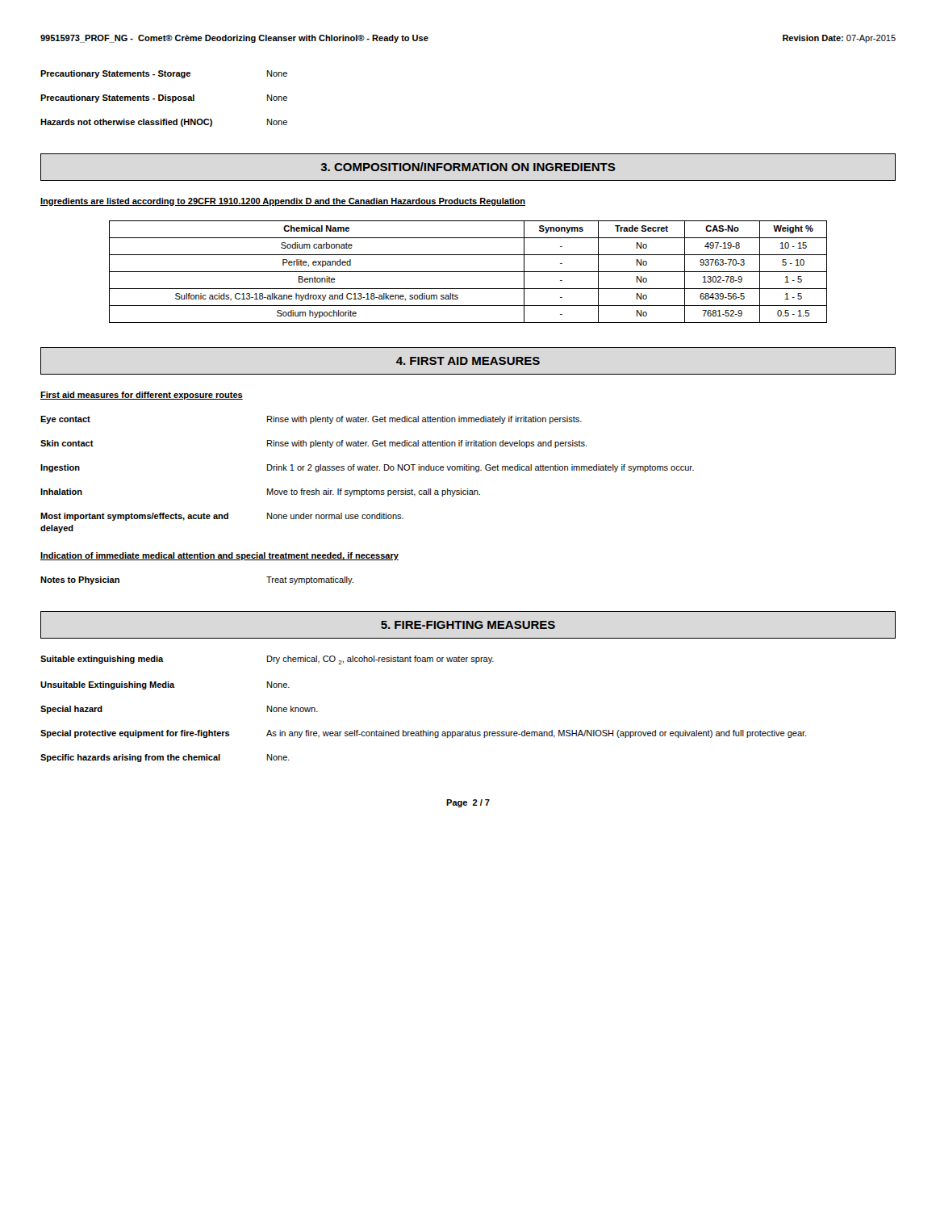99515973_PROF_NG - Comet® Crème Deodorizing Cleanser with Chlorinol® - Ready to Use
Revision Date: 07-Apr-2015
Precautionary Statements - Storage
None
Precautionary Statements - Disposal
None
Hazards not otherwise classified (HNOC)
None
3. COMPOSITION/INFORMATION ON INGREDIENTS
Ingredients are listed according to 29CFR 1910.1200 Appendix D and the Canadian Hazardous Products Regulation
| Chemical Name | Synonyms | Trade Secret | CAS-No | Weight % |
| --- | --- | --- | --- | --- |
| Sodium carbonate | - | No | 497-19-8 | 10 - 15 |
| Perlite, expanded | - | No | 93763-70-3 | 5 - 10 |
| Bentonite | - | No | 1302-78-9 | 1 - 5 |
| Sulfonic acids, C13-18-alkane hydroxy and C13-18-alkene, sodium salts | - | No | 68439-56-5 | 1 - 5 |
| Sodium hypochlorite | - | No | 7681-52-9 | 0.5 - 1.5 |
4. FIRST AID MEASURES
First aid measures for different exposure routes
Eye contact
Rinse with plenty of water. Get medical attention immediately if irritation persists.
Skin contact
Rinse with plenty of water. Get medical attention if irritation develops and persists.
Ingestion
Drink 1 or 2 glasses of water. Do NOT induce vomiting. Get medical attention immediately if symptoms occur.
Inhalation
Move to fresh air. If symptoms persist, call a physician.
Most important symptoms/effects, acute and delayed
None under normal use conditions.
Indication of immediate medical attention and special treatment needed, if necessary
Notes to Physician
Treat symptomatically.
5. FIRE-FIGHTING MEASURES
Suitable extinguishing media
Dry chemical, CO 2, alcohol-resistant foam or water spray.
Unsuitable Extinguishing Media
None.
Special hazard
None known.
Special protective equipment for fire-fighters
As in any fire, wear self-contained breathing apparatus pressure-demand, MSHA/NIOSH (approved or equivalent) and full protective gear.
Specific hazards arising from the chemical
None.
Page 2 / 7